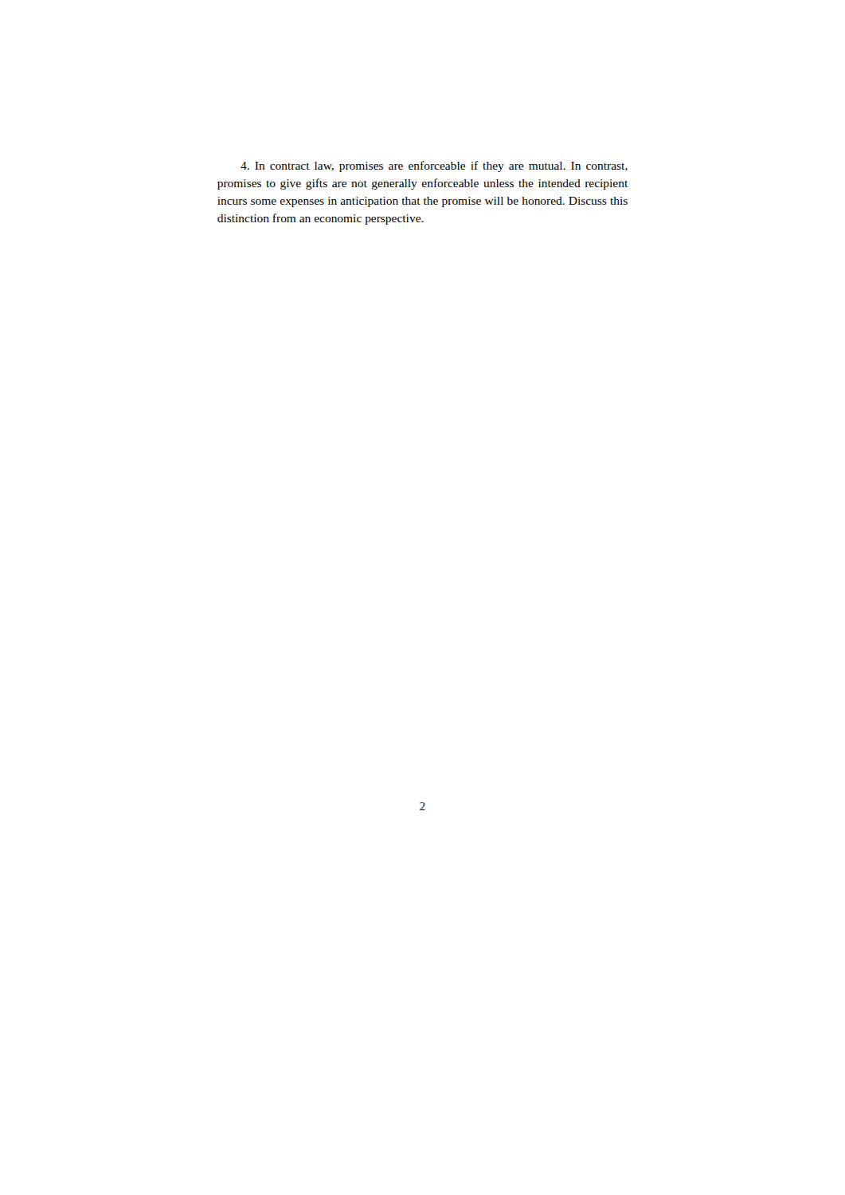4. In contract law, promises are enforceable if they are mutual. In contrast, promises to give gifts are not generally enforceable unless the intended recipient incurs some expenses in anticipation that the promise will be honored. Discuss this distinction from an economic perspective.
2